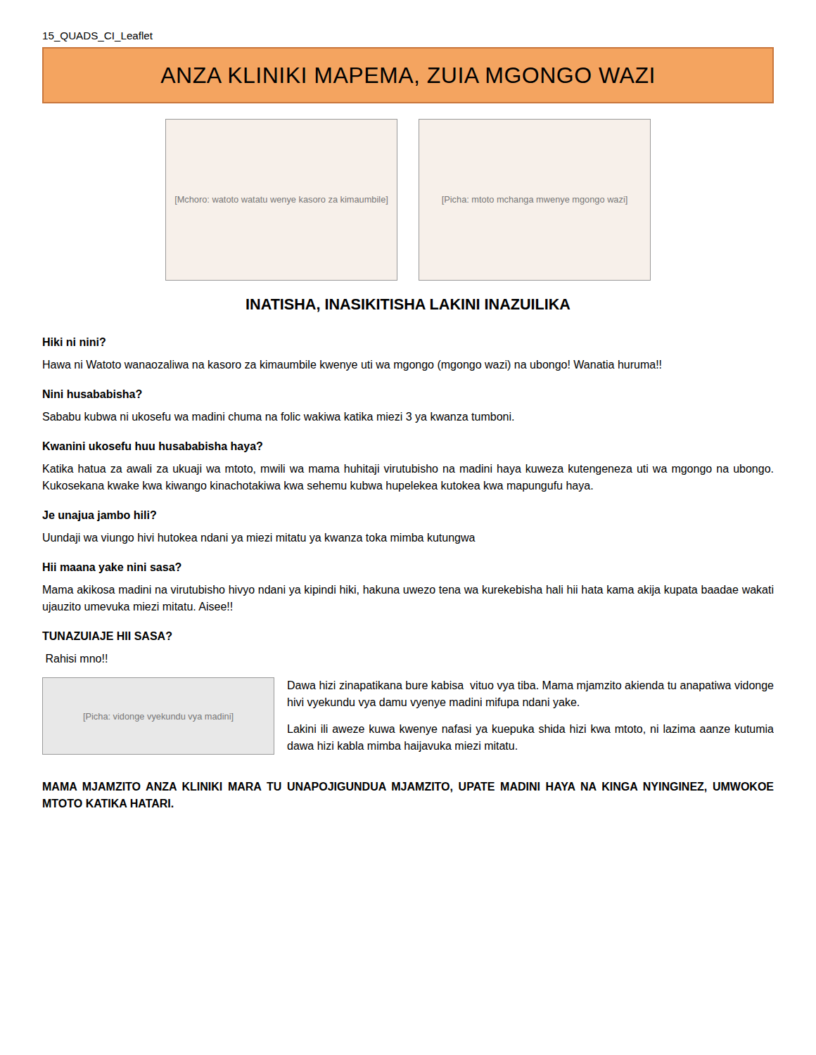15_QUADS_CI_Leaflet
ANZA KLINIKI MAPEMA, ZUIA MGONGO WAZI
[Mchoro: watoto watatu wenye kasoro za kimaumbile]
[Picha: mtoto mchanga mwenye mgongo wazi]
INATISHA, INASIKITISHA LAKINI INAZUILIKA
Hiki ni nini?
Hawa ni Watoto wanaozaliwa na kasoro za kimaumbile kwenye uti wa mgongo (mgongo wazi) na ubongo! Wanatia huruma!!
Nini husababisha?
Sababu kubwa ni ukosefu wa madini chuma na folic wakiwa katika miezi 3 ya kwanza tumboni.
Kwanini ukosefu huu husababisha haya?
Katika hatua za awali za ukuaji wa mtoto, mwili wa mama huhitaji virutubisho na madini haya kuweza kutengeneza uti wa mgongo na ubongo. Kukosekana kwake kwa kiwango kinachotakiwa kwa sehemu kubwa hupelekea kutokea kwa mapungufu haya.
Je unajua jambo hili?
Uundaji wa viungo hivi hutokea ndani ya miezi mitatu ya kwanza toka mimba kutungwa
Hii maana yake nini sasa?
Mama akikosa madini na virutubisho hivyo ndani ya kipindi hiki, hakuna uwezo tena wa kurekebisha hali hii hata kama akija kupata baadae wakati ujauzito umevuka miezi mitatu. Aisee!!
TUNAZUIAJE HII SASA?
Rahisi mno!!
[Picha: vidonge vyekundu vya madini]
Dawa hizi zinapatikana bure kabisa vituo vya tiba. Mama mjamzito akienda tu anapatiwa vidonge hivi vyekundu vya damu vyenye madini mifupa ndani yake.
Lakini ili aweze kuwa kwenye nafasi ya kuepuka shida hizi kwa mtoto, ni lazima aanze kutumia dawa hizi kabla mimba haijavuka miezi mitatu.
MAMA MJAMZITO ANZA KLINIKI MARA TU UNAPOJIGUNDUA MJAMZITO, UPATE MADINI HAYA NA KINGA NYINGINEZ, UMWOKOE MTOTO KATIKA HATARI.